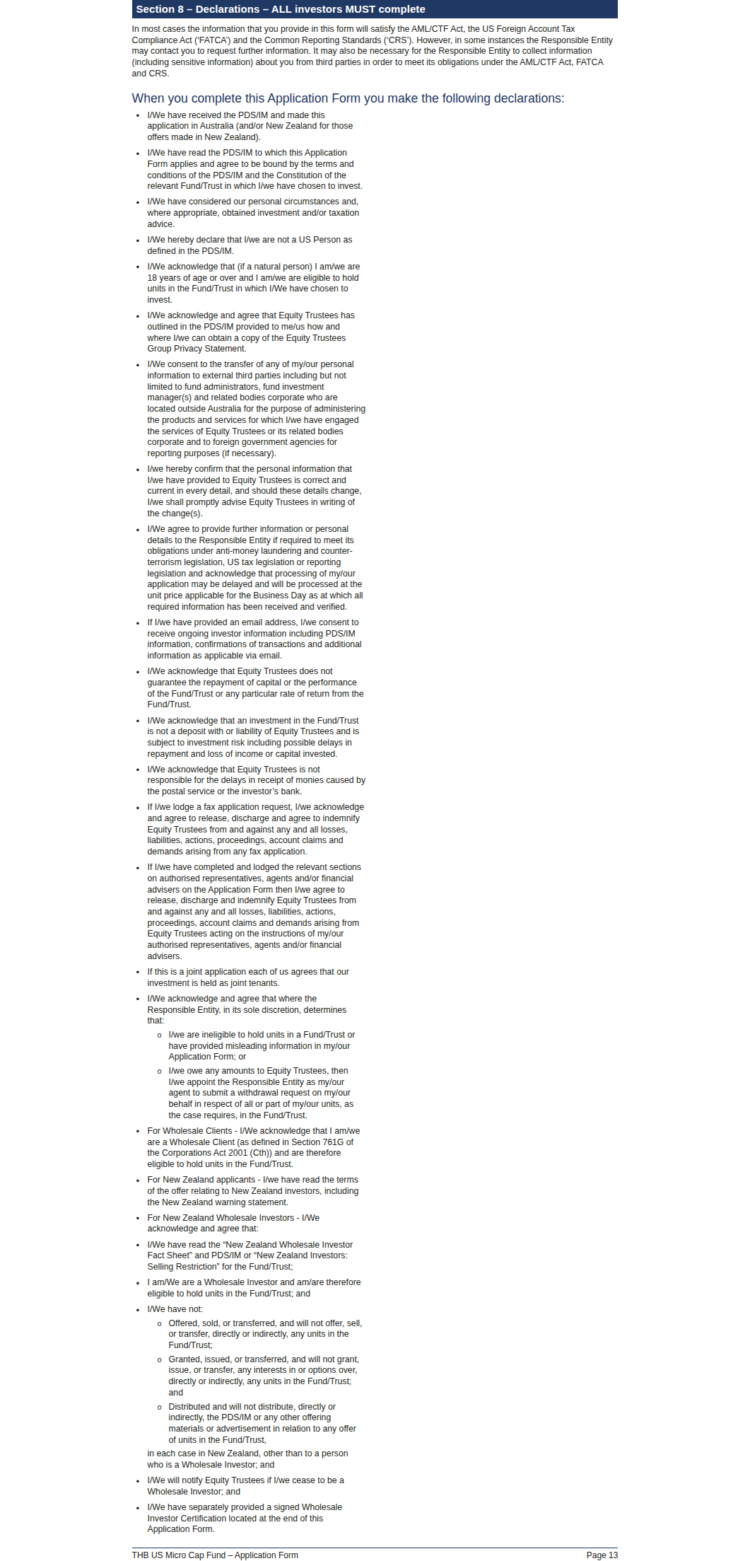Section 8 – Declarations – ALL investors MUST complete
In most cases the information that you provide in this form will satisfy the AML/CTF Act, the US Foreign Account Tax Compliance Act (‘FATCA’) and the Common Reporting Standards (‘CRS’). However, in some instances the Responsible Entity may contact you to request further information. It may also be necessary for the Responsible Entity to collect information (including sensitive information) about you from third parties in order to meet its obligations under the AML/CTF Act, FATCA and CRS.
When you complete this Application Form you make the following declarations:
I/We have received the PDS/IM and made this application in Australia (and/or New Zealand for those offers made in New Zealand).
I/We have read the PDS/IM to which this Application Form applies and agree to be bound by the terms and conditions of the PDS/IM and the Constitution of the relevant Fund/Trust in which I/we have chosen to invest.
I/We have considered our personal circumstances and, where appropriate, obtained investment and/or taxation advice.
I/We hereby declare that I/we are not a US Person as defined in the PDS/IM.
I/We acknowledge that (if a natural person) I am/we are 18 years of age or over and I am/we are eligible to hold units in the Fund/Trust in which I/We have chosen to invest.
I/We acknowledge and agree that Equity Trustees has outlined in the PDS/IM provided to me/us how and where I/we can obtain a copy of the Equity Trustees Group Privacy Statement.
I/We consent to the transfer of any of my/our personal information to external third parties including but not limited to fund administrators, fund investment manager(s) and related bodies corporate who are located outside Australia for the purpose of administering the products and services for which I/we have engaged the services of Equity Trustees or its related bodies corporate and to foreign government agencies for reporting purposes (if necessary).
I/we hereby confirm that the personal information that I/we have provided to Equity Trustees is correct and current in every detail, and should these details change, I/we shall promptly advise Equity Trustees in writing of the change(s).
I/We agree to provide further information or personal details to the Responsible Entity if required to meet its obligations under anti-money laundering and counter-terrorism legislation, US tax legislation or reporting legislation and acknowledge that processing of my/our application may be delayed and will be processed at the unit price applicable for the Business Day as at which all required information has been received and verified.
If I/we have provided an email address, I/we consent to receive ongoing investor information including PDS/IM information, confirmations of transactions and additional information as applicable via email.
I/We acknowledge that Equity Trustees does not guarantee the repayment of capital or the performance of the Fund/Trust or any particular rate of return from the Fund/Trust.
I/We acknowledge that an investment in the Fund/Trust is not a deposit with or liability of Equity Trustees and is subject to investment risk including possible delays in repayment and loss of income or capital invested.
I/We acknowledge that Equity Trustees is not responsible for the delays in receipt of monies caused by the postal service or the investor’s bank.
If I/we lodge a fax application request, I/we acknowledge and agree to release, discharge and agree to indemnify Equity Trustees from and against any and all losses, liabilities, actions, proceedings, account claims and demands arising from any fax application.
If I/we have completed and lodged the relevant sections on authorised representatives, agents and/or financial advisers on the Application Form then I/we agree to release, discharge and indemnify Equity Trustees from and against any and all losses, liabilities, actions, proceedings, account claims and demands arising from Equity Trustees acting on the instructions of my/our authorised representatives, agents and/or financial advisers.
If this is a joint application each of us agrees that our investment is held as joint tenants.
I/We acknowledge and agree that where the Responsible Entity, in its sole discretion, determines that:
I/we are ineligible to hold units in a Fund/Trust or have provided misleading information in my/our Application Form; or
I/we owe any amounts to Equity Trustees, then I/we appoint the Responsible Entity as my/our agent to submit a withdrawal request on my/our behalf in respect of all or part of my/our units, as the case requires, in the Fund/Trust.
For Wholesale Clients - I/We acknowledge that I am/we are a Wholesale Client (as defined in Section 761G of the Corporations Act 2001 (Cth)) and are therefore eligible to hold units in the Fund/Trust.
For New Zealand applicants - I/we have read the terms of the offer relating to New Zealand investors, including the New Zealand warning statement.
For New Zealand Wholesale Investors - I/We acknowledge and agree that:
I/We have read the “New Zealand Wholesale Investor Fact Sheet” and PDS/IM or “New Zealand Investors: Selling Restriction” for the Fund/Trust;
I am/We are a Wholesale Investor and am/are therefore eligible to hold units in the Fund/Trust; and
I/We have not:
Offered, sold, or transferred, and will not offer, sell, or transfer, directly or indirectly, any units in the Fund/Trust;
Granted, issued, or transferred, and will not grant, issue, or transfer, any interests in or options over, directly or indirectly, any units in the Fund/Trust; and
Distributed and will not distribute, directly or indirectly, the PDS/IM or any other offering materials or advertisement in relation to any offer of units in the Fund/Trust,
in each case in New Zealand, other than to a person who is a Wholesale Investor; and
I/We will notify Equity Trustees if I/we cease to be a Wholesale Investor; and
I/We have separately provided a signed Wholesale Investor Certification located at the end of this Application Form.
THB US Micro Cap Fund – Application Form
Page 13